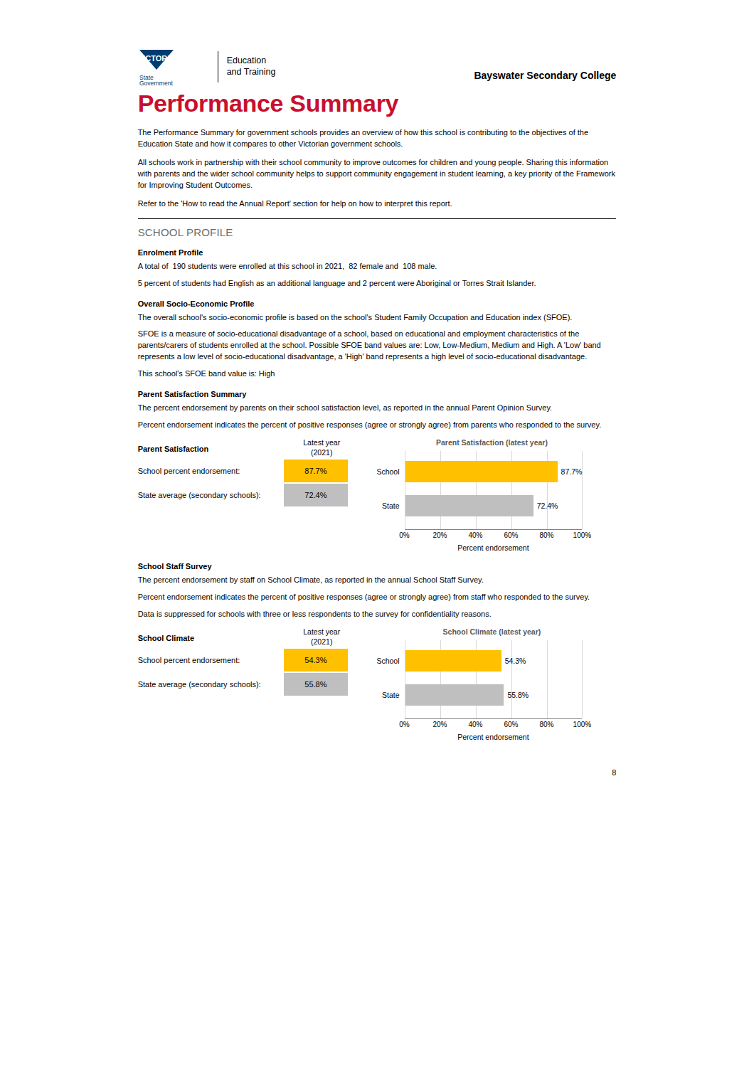VICTORIA State Government
Education
and Training
Bayswater Secondary College
Performance Summary
The Performance Summary for government schools provides an overview of how this school is contributing to the objectives of the Education State and how it compares to other Victorian government schools.
All schools work in partnership with their school community to improve outcomes for children and young people. Sharing this information with parents and the wider school community helps to support community engagement in student learning, a key priority of the Framework for Improving Student Outcomes.
Refer to the 'How to read the Annual Report' section for help on how to interpret this report.
SCHOOL PROFILE
Enrolment Profile
A total of 190 students were enrolled at this school in 2021, 82 female and 108 male.
5 percent of students had English as an additional language and 2 percent were Aboriginal or Torres Strait Islander.
Overall Socio-Economic Profile
The overall school's socio-economic profile is based on the school's Student Family Occupation and Education index (SFOE).
SFOE is a measure of socio-educational disadvantage of a school, based on educational and employment characteristics of the parents/carers of students enrolled at the school. Possible SFOE band values are: Low, Low-Medium, Medium and High. A 'Low' band represents a low level of socio-educational disadvantage, a 'High' band represents a high level of socio-educational disadvantage.
This school's SFOE band value is: High
Parent Satisfaction Summary
The percent endorsement by parents on their school satisfaction level, as reported in the annual Parent Opinion Survey.
Percent endorsement indicates the percent of positive responses (agree or strongly agree) from parents who responded to the survey.
| Parent Satisfaction | Latest year (2021) |
| School percent endorsement: | 87.7% |
| State average (secondary schools): | 72.4% |
Parent Satisfaction (latest year)
School
87.7%
State
72.4%
0% 20% 40% 60% 80% 100%
Percent endorsement
School Staff Survey
The percent endorsement by staff on School Climate, as reported in the annual School Staff Survey.
Percent endorsement indicates the percent of positive responses (agree or strongly agree) from staff who responded to the survey.
Data is suppressed for schools with three or less respondents to the survey for confidentiality reasons.
| School Climate | Latest year (2021) |
| School percent endorsement: | 54.3% |
| State average (secondary schools): | 55.8% |
School Climate (latest year)
School
54.3%
State
55.8%
0% 20% 40% 60% 80% 100%
Percent endorsement
8